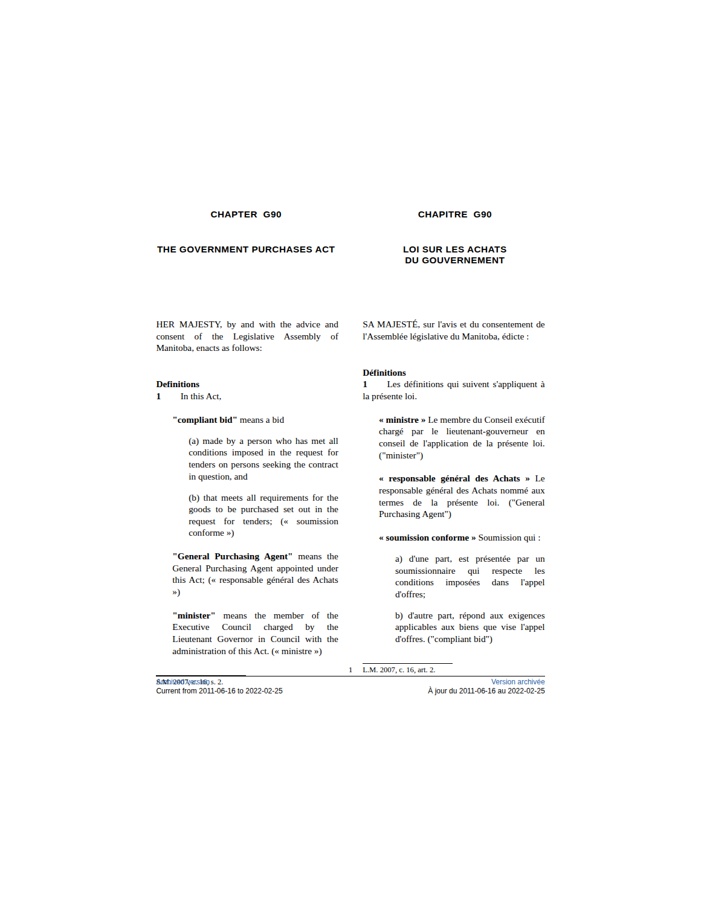CHAPTER G90
THE GOVERNMENT PURCHASES ACT
CHAPITRE G90
LOI SUR LES ACHATS
DU GOUVERNEMENT
HER MAJESTY, by and with the advice and consent of the Legislative Assembly of Manitoba, enacts as follows:
Definitions
1 In this Act,
"compliant bid" means a bid
(a) made by a person who has met all conditions imposed in the request for tenders on persons seeking the contract in question, and
(b) that meets all requirements for the goods to be purchased set out in the request for tenders; (« soumission conforme »)
"General Purchasing Agent" means the General Purchasing Agent appointed under this Act; (« responsable général des Achats »)
"minister" means the member of the Executive Council charged by the Lieutenant Governor in Council with the administration of this Act. (« ministre »)
S.M. 2007, c. 16, s. 2.
SA MAJESTÉ, sur l'avis et du consentement de l'Assemblée législative du Manitoba, édicte :
Définitions
1 Les définitions qui suivent s'appliquent à la présente loi.
« ministre » Le membre du Conseil exécutif chargé par le lieutenant-gouverneur en conseil de l'application de la présente loi. ("minister")
« responsable général des Achats » Le responsable général des Achats nommé aux termes de la présente loi. ("General Purchasing Agent")
« soumission conforme » Soumission qui :
a) d'une part, est présentée par un soumissionnaire qui respecte les conditions imposées dans l'appel d'offres;
b) d'autre part, répond aux exigences applicables aux biens que vise l'appel d'offres. ("compliant bid")
L.M. 2007, c. 16, art. 2.
1
Archived version
Current from 2011-06-16 to 2022-02-25
Version archivée
À jour du 2011-06-16 au 2022-02-25